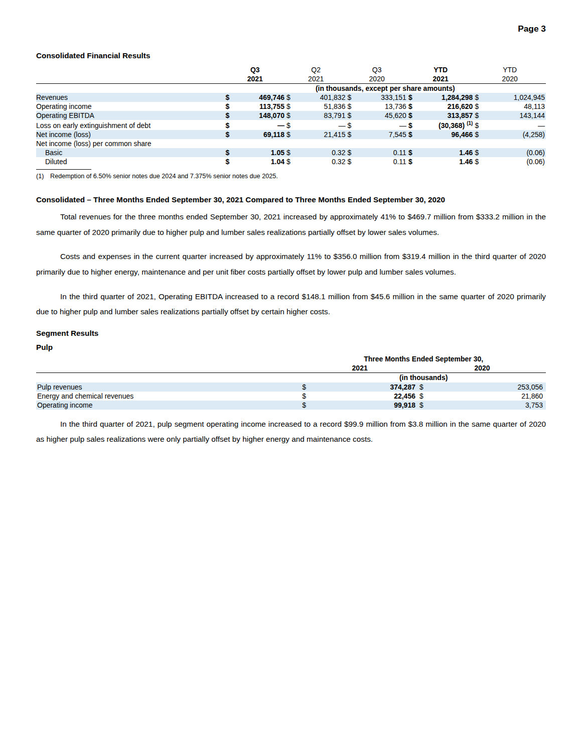Page 3
Consolidated Financial Results
| | Q3 | Q2 | Q3 | YTD | YTD |
| --- | --- | --- | --- | --- | --- |
| | 2021 | 2021 | 2020 | 2021 | 2020 |
| | (in thousands, except per share amounts) |
| Revenues | $ | 469,746 | $ | 401,832 | $ | 333,151 | $ | 1,284,298 | $ | 1,024,945 |
| Operating income | $ | 113,755 | $ | 51,836 | $ | 13,736 | $ | 216,620 | $ | 48,113 |
| Operating EBITDA | $ | 148,070 | $ | 83,791 | $ | 45,620 | $ | 313,857 | $ | 143,144 |
| Loss on early extinguishment of debt | $ | — | $ | — | $ | — | $ | (30,368) (1) | $ | — |
| Net income (loss) | $ | 69,118 | $ | 21,415 | $ | 7,545 | $ | 96,466 | $ | (4,258) |
| Net income (loss) per common share | | | | | | | | | | |
| Basic | $ | 1.05 | $ | 0.32 | $ | 0.11 | $ | 1.46 | $ | (0.06) |
| Diluted | $ | 1.04 | $ | 0.32 | $ | 0.11 | $ | 1.46 | $ | (0.06) |
(1) Redemption of 6.50% senior notes due 2024 and 7.375% senior notes due 2025.
Consolidated – Three Months Ended September 30, 2021 Compared to Three Months Ended September 30, 2020
Total revenues for the three months ended September 30, 2021 increased by approximately 41% to $469.7 million from $333.2 million in the same quarter of 2020 primarily due to higher pulp and lumber sales realizations partially offset by lower sales volumes.
Costs and expenses in the current quarter increased by approximately 11% to $356.0 million from $319.4 million in the third quarter of 2020 primarily due to higher energy, maintenance and per unit fiber costs partially offset by lower pulp and lumber sales volumes.
In the third quarter of 2021, Operating EBITDA increased to a record $148.1 million from $45.6 million in the same quarter of 2020 primarily due to higher pulp and lumber sales realizations partially offset by certain higher costs.
Segment Results
Pulp
| | Three Months Ended September 30, |
| --- | --- |
| | 2021 | 2020 |
| | (in thousands) |
| Pulp revenues | $ | 374,287 | $ | 253,056 |
| Energy and chemical revenues | $ | 22,456 | $ | 21,860 |
| Operating income | $ | 99,918 | $ | 3,753 |
In the third quarter of 2021, pulp segment operating income increased to a record $99.9 million from $3.8 million in the same quarter of 2020 as higher pulp sales realizations were only partially offset by higher energy and maintenance costs.